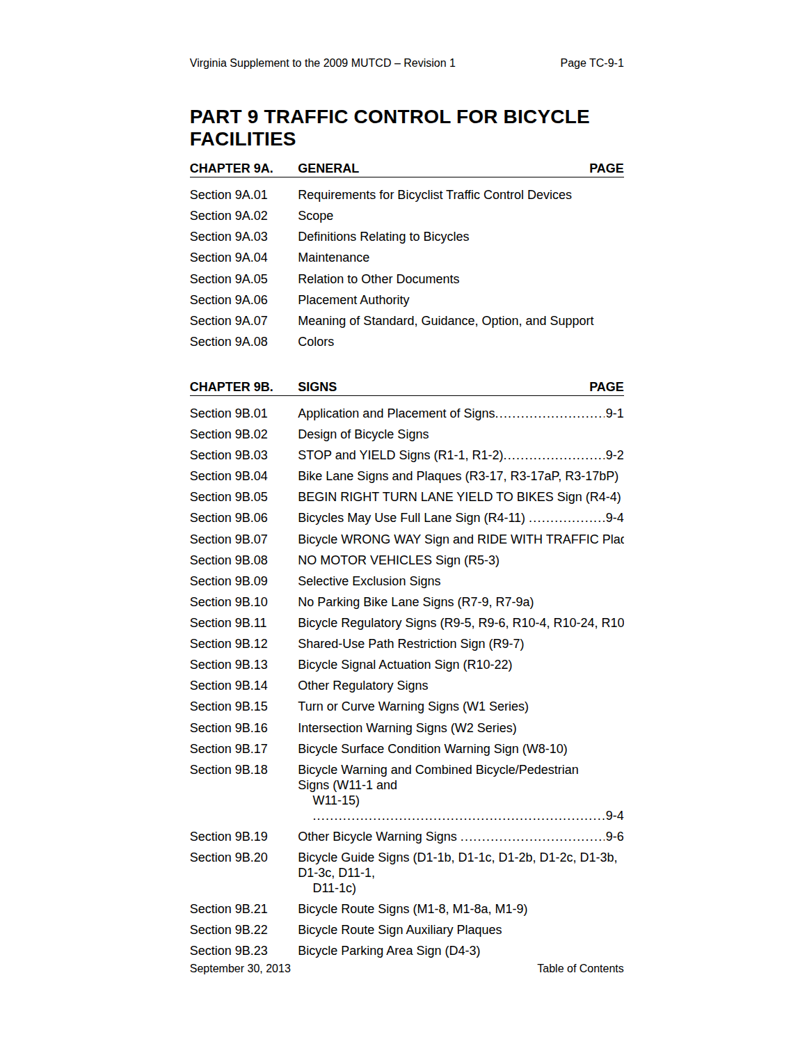Virginia Supplement to the 2009 MUTCD – Revision 1 Page TC-9-1
PART 9 TRAFFIC CONTROL FOR BICYCLE FACILITIES
CHAPTER 9A. GENERAL PAGE
Section 9A.01 Requirements for Bicyclist Traffic Control Devices
Section 9A.02 Scope
Section 9A.03 Definitions Relating to Bicycles
Section 9A.04 Maintenance
Section 9A.05 Relation to Other Documents
Section 9A.06 Placement Authority
Section 9A.07 Meaning of Standard, Guidance, Option, and Support
Section 9A.08 Colors
CHAPTER 9B. SIGNS PAGE
Section 9B.01 Application and Placement of Signs 9-1
Section 9B.02 Design of Bicycle Signs
Section 9B.03 STOP and YIELD Signs (R1-1, R1-2) 9-2
Section 9B.04 Bike Lane Signs and Plaques (R3-17, R3-17aP, R3-17bP)
Section 9B.05 BEGIN RIGHT TURN LANE YIELD TO BIKES Sign (R4-4)
Section 9B.06 Bicycles May Use Full Lane Sign (R4-11) 9-4
Section 9B.07 Bicycle WRONG WAY Sign and RIDE WITH TRAFFIC Plaque (R5-1b, R9-3cP)
Section 9B.08 NO MOTOR VEHICLES Sign (R5-3)
Section 9B.09 Selective Exclusion Signs
Section 9B.10 No Parking Bike Lane Signs (R7-9, R7-9a)
Section 9B.11 Bicycle Regulatory Signs (R9-5, R9-6, R10-4, R10-24, R10-25, and R10-26)
Section 9B.12 Shared-Use Path Restriction Sign (R9-7)
Section 9B.13 Bicycle Signal Actuation Sign (R10-22)
Section 9B.14 Other Regulatory Signs
Section 9B.15 Turn or Curve Warning Signs (W1 Series)
Section 9B.16 Intersection Warning Signs (W2 Series)
Section 9B.17 Bicycle Surface Condition Warning Sign (W8-10)
Section 9B.18 Bicycle Warning and Combined Bicycle/Pedestrian Signs (W11-1 and
W11-15) 9-4
Section 9B.19 Other Bicycle Warning Signs 9-6
Section 9B.20 Bicycle Guide Signs (D1-1b, D1-1c, D1-2b, D1-2c, D1-3b, D1-3c, D11-1,
D11-1c)
Section 9B.21 Bicycle Route Signs (M1-8, M1-8a, M1-9)
Section 9B.22 Bicycle Route Sign Auxiliary Plaques
Section 9B.23 Bicycle Parking Area Sign (D4-3)
September 30, 2013 Table of Contents